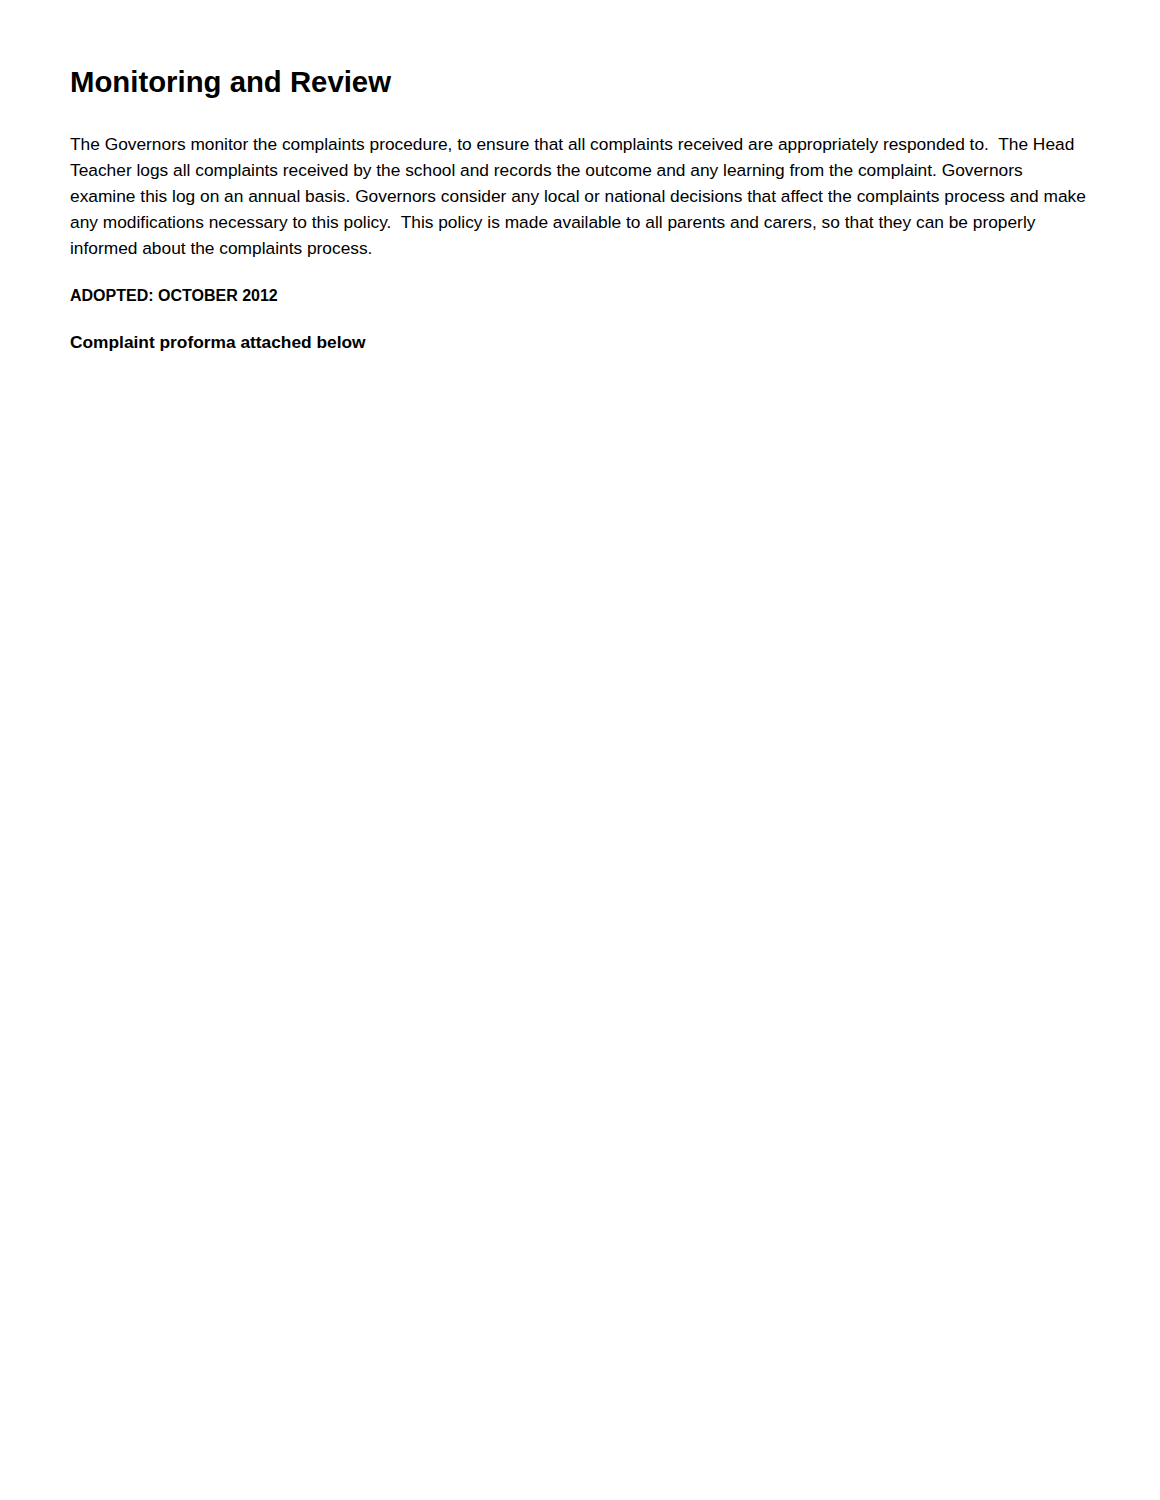Monitoring and Review
The Governors monitor the complaints procedure, to ensure that all complaints received are appropriately responded to. The Head Teacher logs all complaints received by the school and records the outcome and any learning from the complaint. Governors examine this log on an annual basis. Governors consider any local or national decisions that affect the complaints process and make any modifications necessary to this policy. This policy is made available to all parents and carers, so that they can be properly informed about the complaints process.
ADOPTED: OCTOBER 2012
Complaint proforma attached below